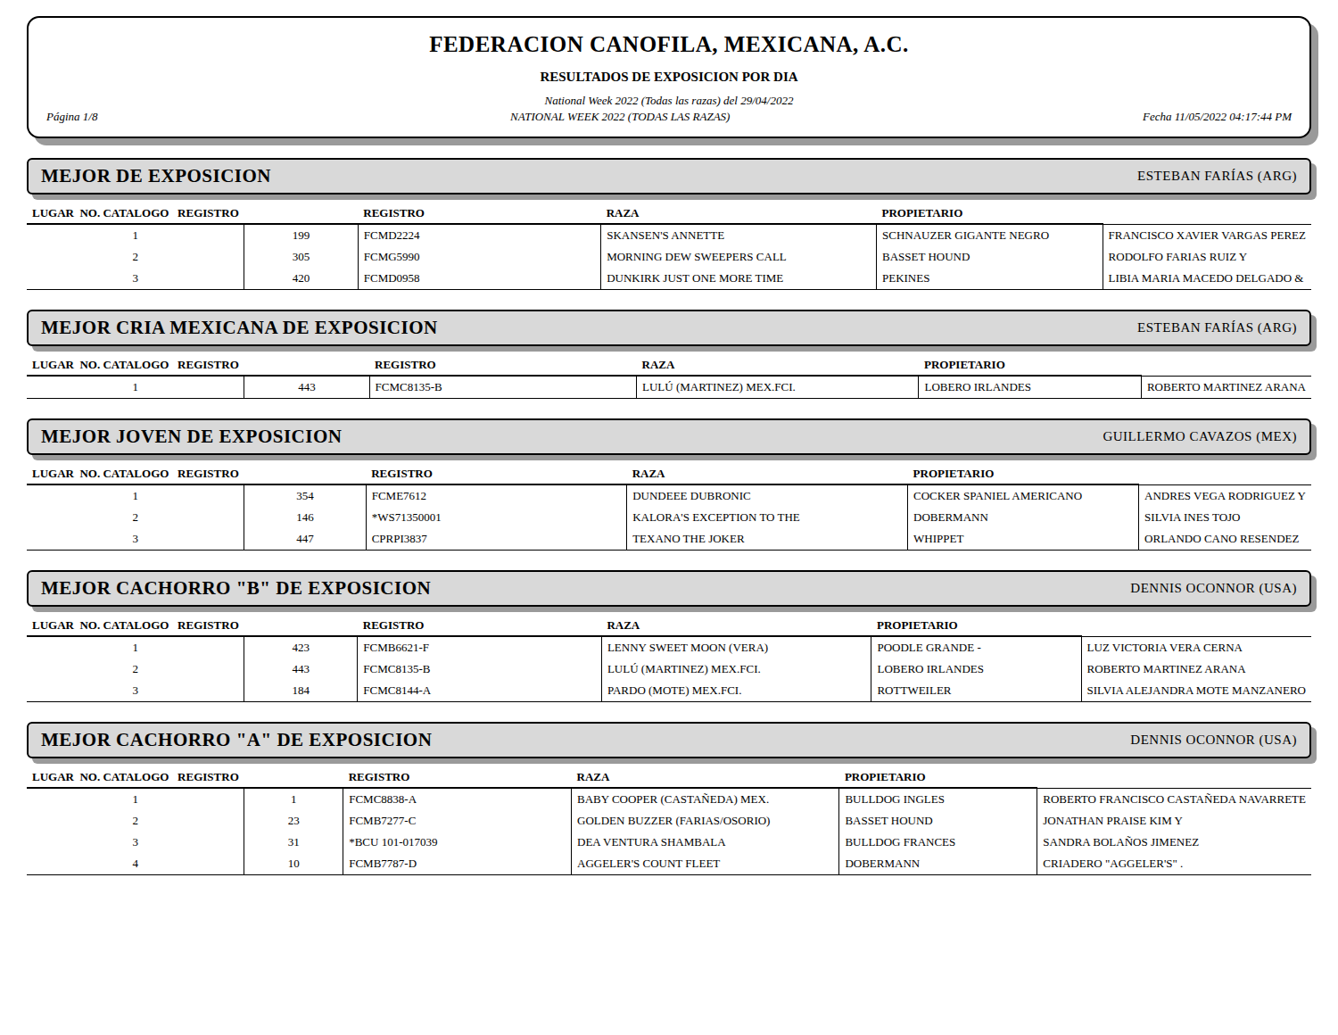FEDERACION CANOFILA, MEXICANA, A.C.
RESULTADOS DE EXPOSICION POR DIA
National Week 2022 (Todas las razas) del 29/04/2022
Página 1/8
NATIONAL WEEK 2022 (TODAS LAS RAZAS)
Fecha 11/05/2022 04:17:44 PM
MEJOR DE EXPOSICION ESTEBAN FARÍAS (ARG)
| LUGAR NO. CATALOGO REGISTRO | | REGISTRO | RAZA | PROPIETARIO |
| --- | --- | --- | --- | --- |
| 1 | 199 | FCMD2224 | SKANSEN'S ANNETTE | SCHNAUZER GIGANTE NEGRO | FRANCISCO XAVIER VARGAS PEREZ |
| 2 | 305 | FCMG5990 | MORNING DEW SWEEPERS CALL | BASSET HOUND | RODOLFO FARIAS RUIZ Y |
| 3 | 420 | FCMD0958 | DUNKIRK JUST ONE MORE TIME | PEKINES | LIBIA MARIA MACEDO DELGADO & |
MEJOR CRIA MEXICANA DE EXPOSICION ESTEBAN FARÍAS (ARG)
| LUGAR NO. CATALOGO REGISTRO | | REGISTRO | RAZA | PROPIETARIO |
| --- | --- | --- | --- | --- |
| 1 | 443 | FCMC8135-B | LULÚ (MARTINEZ) MEX.FCI. | LOBERO IRLANDES | ROBERTO MARTINEZ ARANA |
MEJOR JOVEN DE EXPOSICION GUILLERMO CAVAZOS (MEX)
| LUGAR NO. CATALOGO REGISTRO | | REGISTRO | RAZA | PROPIETARIO |
| --- | --- | --- | --- | --- |
| 1 | 354 | FCME7612 | DUNDEEE DUBRONIC | COCKER SPANIEL AMERICANO | ANDRES VEGA RODRIGUEZ Y |
| 2 | 146 | *WS71350001 | KALORA'S EXCEPTION TO THE | DOBERMANN | SILVIA INES TOJO |
| 3 | 447 | CPRPI3837 | TEXANO THE JOKER | WHIPPET | ORLANDO CANO RESENDEZ |
MEJOR CACHORRO "B" DE EXPOSICION DENNIS OCONNOR (USA)
| LUGAR NO. CATALOGO REGISTRO | | REGISTRO | RAZA | PROPIETARIO |
| --- | --- | --- | --- | --- |
| 1 | 423 | FCMB6621-F | LENNY SWEET MOON (VERA) | POODLE GRANDE - | LUZ VICTORIA VERA CERNA |
| 2 | 443 | FCMC8135-B | LULÚ (MARTINEZ) MEX.FCI. | LOBERO IRLANDES | ROBERTO MARTINEZ ARANA |
| 3 | 184 | FCMC8144-A | PARDO (MOTE) MEX.FCI. | ROTTWEILER | SILVIA ALEJANDRA MOTE MANZANERO |
MEJOR CACHORRO "A" DE EXPOSICION DENNIS OCONNOR (USA)
| LUGAR NO. CATALOGO REGISTRO | | REGISTRO | RAZA | PROPIETARIO |
| --- | --- | --- | --- | --- |
| 1 | 1 | FCMC8838-A | BABY COOPER (CASTAÑEDA) MEX. | BULLDOG INGLES | ROBERTO FRANCISCO CASTAÑEDA NAVARRETE |
| 2 | 23 | FCMB7277-C | GOLDEN BUZZER (FARIAS/OSORIO) | BASSET HOUND | JONATHAN PRAISE KIM Y |
| 3 | 31 | *BCU 101-017039 | DEA VENTURA SHAMBALA | BULLDOG FRANCES | SANDRA BOLAÑOS JIMENEZ |
| 4 | 10 | FCMB7787-D | AGGELER'S COUNT FLEET | DOBERMANN | CRIADERO "AGGELER'S" . |